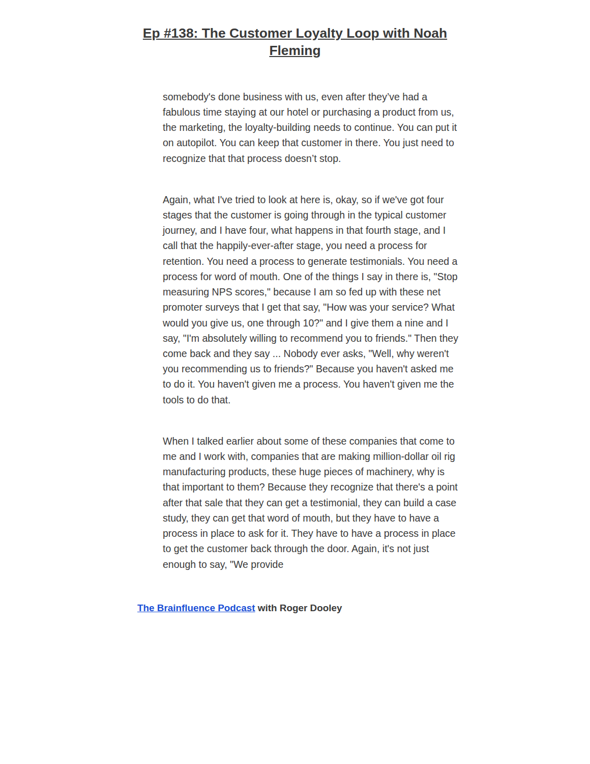Ep #138: The Customer Loyalty Loop with Noah Fleming
somebody's done business with us, even after they’ve had a fabulous time staying at our hotel or purchasing a product from us, the marketing, the loyalty-building needs to continue. You can put it on autopilot. You can keep that customer in there. You just need to recognize that that process doesn’t stop.
Again, what I've tried to look at here is, okay, so if we've got four stages that the customer is going through in the typical customer journey, and I have four, what happens in that fourth stage, and I call that the happily-ever-after stage, you need a process for retention. You need a process to generate testimonials. You need a process for word of mouth. One of the things I say in there is, "Stop measuring NPS scores," because I am so fed up with these net promoter surveys that I get that say, "How was your service? What would you give us, one through 10?" and I give them a nine and I say, "I'm absolutely willing to recommend you to friends." Then they come back and they say ... Nobody ever asks, "Well, why weren't you recommending us to friends?" Because you haven't asked me to do it. You haven't given me a process. You haven't given me the tools to do that.
When I talked earlier about some of these companies that come to me and I work with, companies that are making million-dollar oil rig manufacturing products, these huge pieces of machinery, why is that important to them? Because they recognize that there's a point after that sale that they can get a testimonial, they can build a case study, they can get that word of mouth, but they have to have a process in place to ask for it. They have to have a process in place to get the customer back through the door. Again, it's not just enough to say, "We provide
The Brainfluence Podcast with Roger Dooley